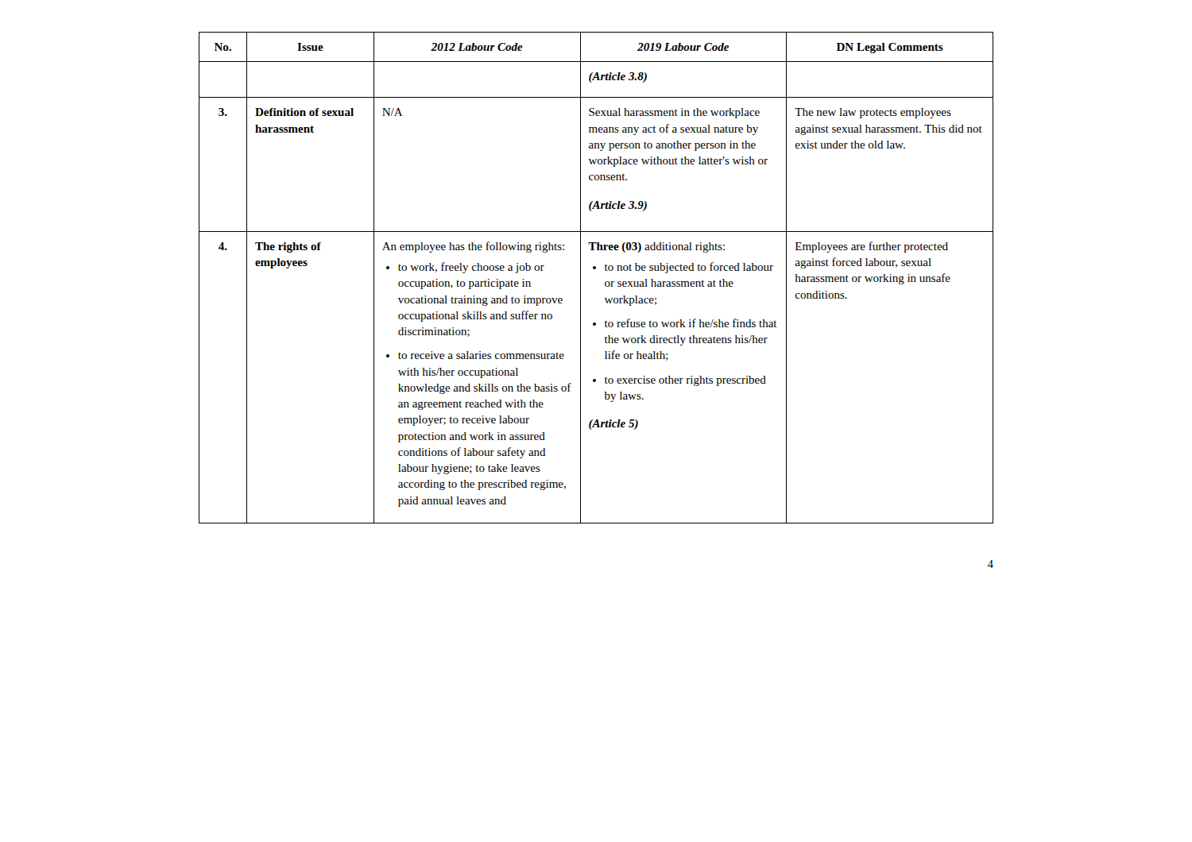| No. | Issue | 2012 Labour Code | 2019 Labour Code | DN Legal Comments |
| --- | --- | --- | --- | --- |
| | | | (Article 3.8) | |
| 3. | Definition of sexual harassment | N/A | Sexual harassment in the workplace means any act of a sexual nature by any person to another person in the workplace without the latter's wish or consent. (Article 3.9) | The new law protects employees against sexual harassment. This did not exist under the old law. |
| 4. | The rights of employees | An employee has the following rights: to work, freely choose a job or occupation, to participate in vocational training and to improve occupational skills and suffer no discrimination; to receive a salaries commensurate with his/her occupational knowledge and skills on the basis of an agreement reached with the employer; to receive labour protection and work in assured conditions of labour safety and labour hygiene; to take leaves according to the prescribed regime, paid annual leaves and | Three (03) additional rights: to not be subjected to forced labour or sexual harassment at the workplace; to refuse to work if he/she finds that the work directly threatens his/her life or health; to exercise other rights prescribed by laws. (Article 5) | Employees are further protected against forced labour, sexual harassment or working in unsafe conditions. |
4